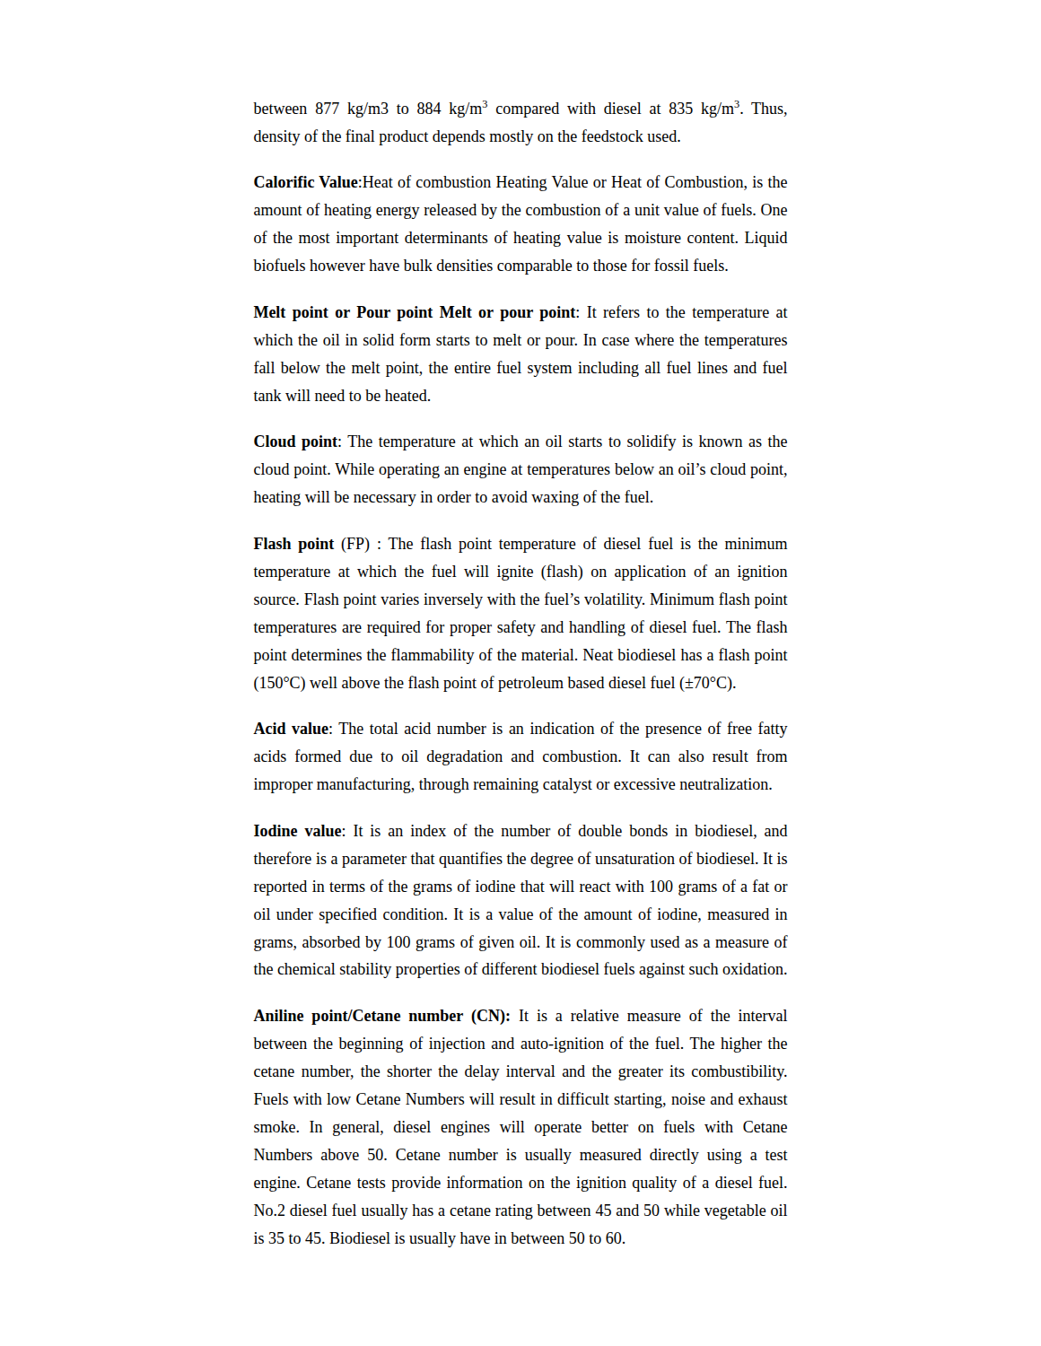between 877 kg/m3 to 884 kg/m3 compared with diesel at 835 kg/m3. Thus, density of the final product depends mostly on the feedstock used.
Calorific Value:Heat of combustion Heating Value or Heat of Combustion, is the amount of heating energy released by the combustion of a unit value of fuels. One of the most important determinants of heating value is moisture content. Liquid biofuels however have bulk densities comparable to those for fossil fuels.
Melt point or Pour point Melt or pour point: It refers to the temperature at which the oil in solid form starts to melt or pour. In case where the temperatures fall below the melt point, the entire fuel system including all fuel lines and fuel tank will need to be heated.
Cloud point: The temperature at which an oil starts to solidify is known as the cloud point. While operating an engine at temperatures below an oil’s cloud point, heating will be necessary in order to avoid waxing of the fuel.
Flash point (FP) : The flash point temperature of diesel fuel is the minimum temperature at which the fuel will ignite (flash) on application of an ignition source. Flash point varies inversely with the fuel’s volatility. Minimum flash point temperatures are required for proper safety and handling of diesel fuel. The flash point determines the flammability of the material. Neat biodiesel has a flash point (150°C) well above the flash point of petroleum based diesel fuel (±70°C).
Acid value: The total acid number is an indication of the presence of free fatty acids formed due to oil degradation and combustion. It can also result from improper manufacturing, through remaining catalyst or excessive neutralization.
Iodine value: It is an index of the number of double bonds in biodiesel, and therefore is a parameter that quantifies the degree of unsaturation of biodiesel. It is reported in terms of the grams of iodine that will react with 100 grams of a fat or oil under specified condition. It is a value of the amount of iodine, measured in grams, absorbed by 100 grams of given oil. It is commonly used as a measure of the chemical stability properties of different biodiesel fuels against such oxidation.
Aniline point/Cetane number (CN): It is a relative measure of the interval between the beginning of injection and auto-ignition of the fuel. The higher the cetane number, the shorter the delay interval and the greater its combustibility. Fuels with low Cetane Numbers will result in difficult starting, noise and exhaust smoke. In general, diesel engines will operate better on fuels with Cetane Numbers above 50. Cetane number is usually measured directly using a test engine. Cetane tests provide information on the ignition quality of a diesel fuel. No.2 diesel fuel usually has a cetane rating between 45 and 50 while vegetable oil is 35 to 45. Biodiesel is usually have in between 50 to 60.